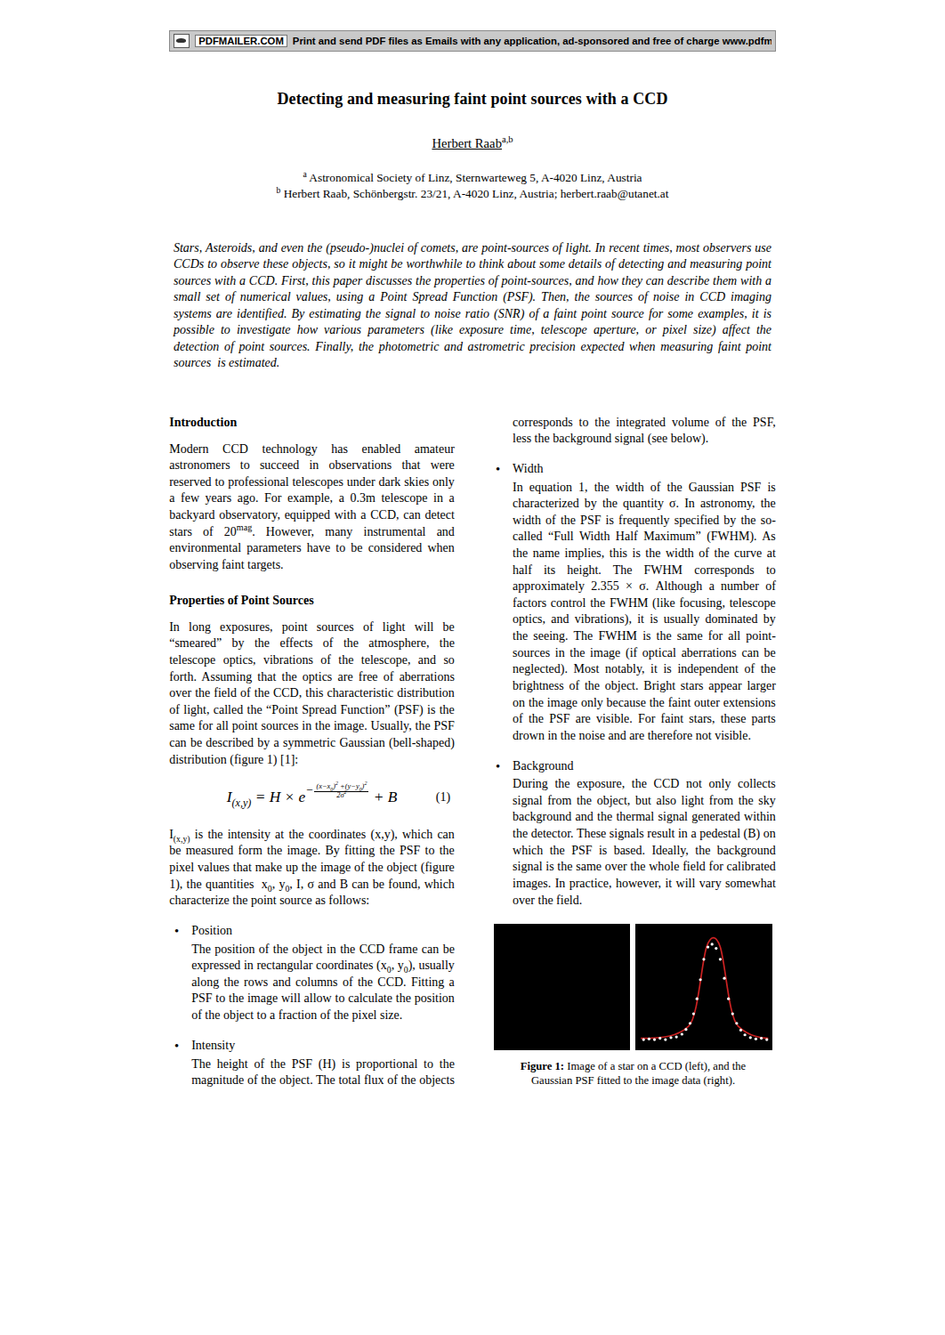PDFMAILER.COM Print and send PDF files as Emails with any application, ad-sponsored and free of charge www.pdfmailer.com
Detecting and measuring faint point sources with a CCD
Herbert Raaba,b
a Astronomical Society of Linz, Sternwarteweg 5, A-4020 Linz, Austria
b Herbert Raab, Schönbergstr. 23/21, A-4020 Linz, Austria; herbert.raab@utanet.at
Stars, Asteroids, and even the (pseudo-)nuclei of comets, are point-sources of light. In recent times, most observers use CCDs to observe these objects, so it might be worthwhile to think about some details of detecting and measuring point sources with a CCD. First, this paper discusses the properties of point-sources, and how they can describe them with a small set of numerical values, using a Point Spread Function (PSF). Then, the sources of noise in CCD imaging systems are identified. By estimating the signal to noise ratio (SNR) of a faint point source for some examples, it is possible to investigate how various parameters (like exposure time, telescope aperture, or pixel size) affect the detection of point sources. Finally, the photometric and astrometric precision expected when measuring faint point sources is estimated.
Introduction
Modern CCD technology has enabled amateur astronomers to succeed in observations that were reserved to professional telescopes under dark skies only a few years ago. For example, a 0.3m telescope in a backyard observatory, equipped with a CCD, can detect stars of 20mag. However, many instrumental and environmental parameters have to be considered when observing faint targets.
Properties of Point Sources
In long exposures, point sources of light will be “smeared” by the effects of the atmosphere, the telescope optics, vibrations of the telescope, and so forth. Assuming that the optics are free of aberrations over the field of the CCD, this characteristic distribution of light, called the “Point Spread Function” (PSF) is the same for all point sources in the image. Usually, the PSF can be described by a symmetric Gaussian (bell-shaped) distribution (figure 1) [1]:
I(x,y) = H × e−(x−x0)2 +(y−y0)22σ2 + B (1)
I(x,y) is the intensity at the coordinates (x,y), which can be measured form the image. By fitting the PSF to the pixel values that make up the image of the object (figure 1), the quantities x0, y0, I, σ and B can be found, which characterize the point source as follows:
Position The position of the object in the CCD frame can be expressed in rectangular coordinates (x0, y0), usually along the rows and columns of the CCD. Fitting a PSF to the image will allow to calculate the position of the object to a fraction of the pixel size.
Intensity The height of the PSF (H) is proportional to the magnitude of the object. The total flux of the objects corresponds to the integrated volume of the PSF, less the background signal (see below).
Width In equation 1, the width of the Gaussian PSF is characterized by the quantity σ. In astronomy, the width of the PSF is frequently specified by the so-called “Full Width Half Maximum” (FWHM). As the name implies, this is the width of the curve at half its height. The FWHM corresponds to approximately 2.355 × σ. Although a number of factors control the FWHM (like focusing, telescope optics, and vibrations), it is usually dominated by the seeing. The FWHM is the same for all point-sources in the image (if optical aberrations can be neglected). Most notably, it is independent of the brightness of the object. Bright stars appear larger on the image only because the faint outer extensions of the PSF are visible. For faint stars, these parts drown in the noise and are therefore not visible.
Background During the exposure, the CCD not only collects signal from the object, but also light from the sky background and the thermal signal generated within the detector. These signals result in a pedestal (B) on which the PSF is based. Ideally, the background signal is the same over the whole field for calibrated images. In practice, however, it will vary somewhat over the field.
Figure 1: Image of a star on a CCD (left), and the Gaussian PSF fitted to the image data (right).